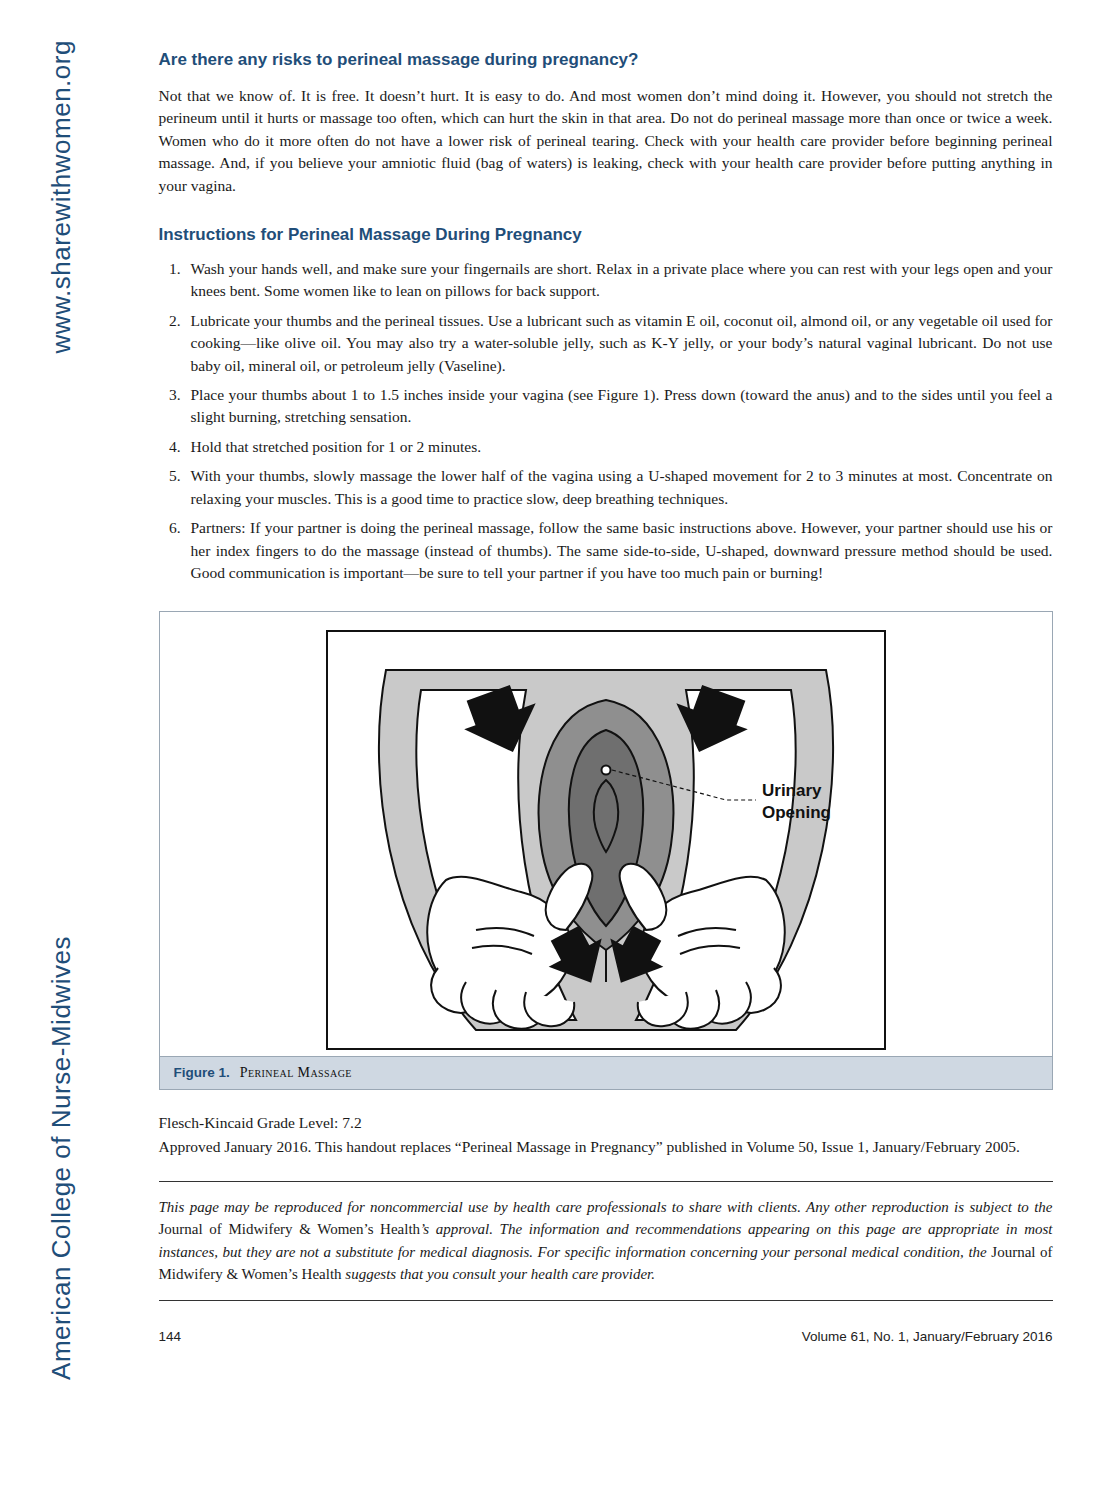www.sharewithwomen.org
American College of Nurse-Midwives
Are there any risks to perineal massage during pregnancy?
Not that we know of. It is free. It doesn’t hurt. It is easy to do. And most women don’t mind doing it. However, you should not stretch the perineum until it hurts or massage too often, which can hurt the skin in that area. Do not do perineal massage more than once or twice a week. Women who do it more often do not have a lower risk of perineal tearing. Check with your health care provider before beginning perineal massage. And, if you believe your amniotic fluid (bag of waters) is leaking, check with your health care provider before putting anything in your vagina.
Instructions for Perineal Massage During Pregnancy
Wash your hands well, and make sure your fingernails are short. Relax in a private place where you can rest with your legs open and your knees bent. Some women like to lean on pillows for back support.
Lubricate your thumbs and the perineal tissues. Use a lubricant such as vitamin E oil, coconut oil, almond oil, or any vegetable oil used for cooking—like olive oil. You may also try a water-soluble jelly, such as K-Y jelly, or your body’s natural vaginal lubricant. Do not use baby oil, mineral oil, or petroleum jelly (Vaseline).
Place your thumbs about 1 to 1.5 inches inside your vagina (see Figure 1). Press down (toward the anus) and to the sides until you feel a slight burning, stretching sensation.
Hold that stretched position for 1 or 2 minutes.
With your thumbs, slowly massage the lower half of the vagina using a U-shaped movement for 2 to 3 minutes at most. Concentrate on relaxing your muscles. This is a good time to practice slow, deep breathing techniques.
Partners: If your partner is doing the perineal massage, follow the same basic instructions above. However, your partner should use his or her index fingers to do the massage (instead of thumbs). The same side-to-side, U-shaped, downward pressure method should be used. Good communication is important—be sure to tell your partner if you have too much pain or burning!
Urinary Opening
Figure 1. Perineal Massage
Flesch-Kincaid Grade Level: 7.2
Approved January 2016. This handout replaces “Perineal Massage in Pregnancy” published in Volume 50, Issue 1, January/February 2005.
This page may be reproduced for noncommercial use by health care professionals to share with clients. Any other reproduction is subject to the Journal of Midwifery & Women’s Health’s approval. The information and recommendations appearing on this page are appropriate in most instances, but they are not a substitute for medical diagnosis. For specific information concerning your personal medical condition, the Journal of Midwifery & Women’s Health suggests that you consult your health care provider.
144
Volume 61, No. 1, January/February 2016